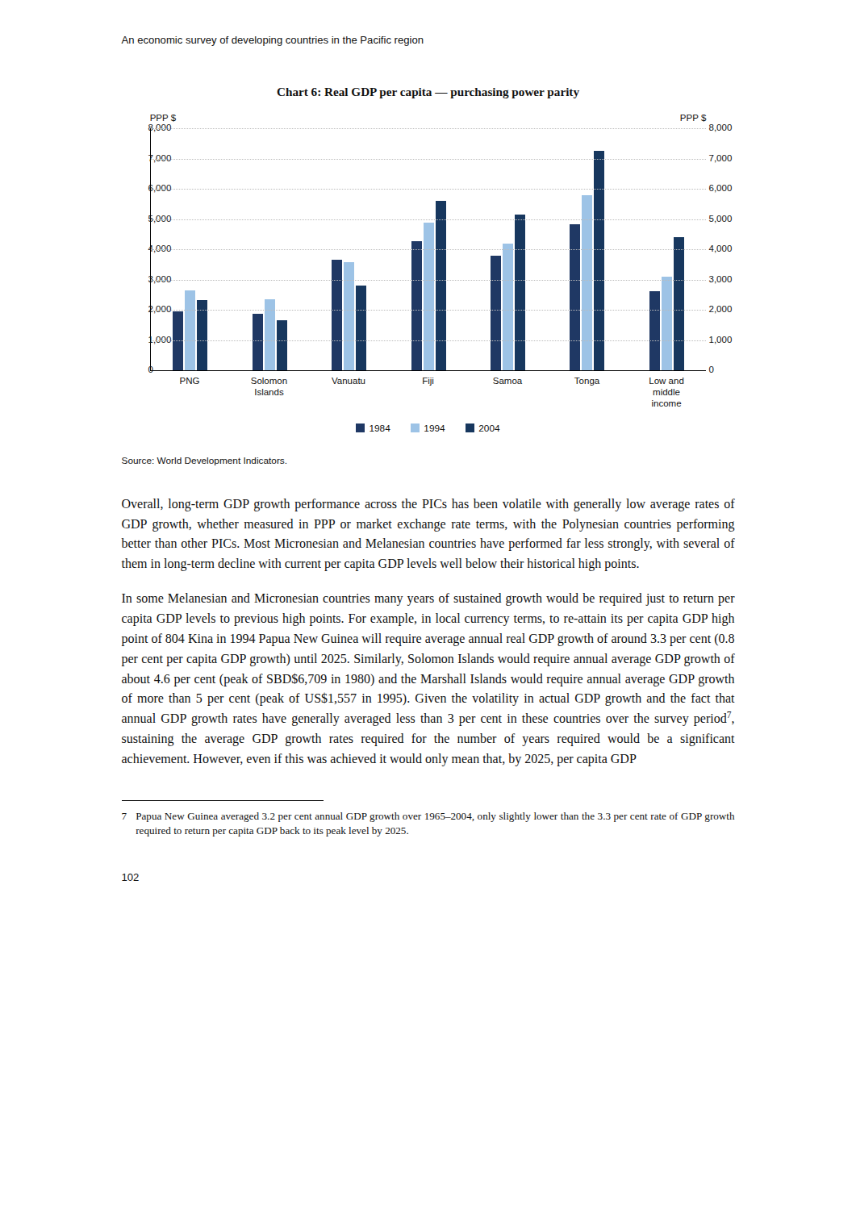An economic survey of developing countries in the Pacific region
Chart 6: Real GDP per capita — purchasing power parity
PPP $ PPP $
8,000 7,000 6,000 5,000 4,000 3,000 2,000 1,000 0
8,000 7,000 6,000 5,000 4,000 3,000 2,000 1,000 0
PNG
Solomon
Islands
Vanuatu
Fiji
Samoa
Tonga
Low and
middle
income
1984 1994 2004
Source: World Development Indicators.
Overall, long-term GDP growth performance across the PICs has been volatile with generally low average rates of GDP growth, whether measured in PPP or market exchange rate terms, with the Polynesian countries performing better than other PICs. Most Micronesian and Melanesian countries have performed far less strongly, with several of them in long-term decline with current per capita GDP levels well below their historical high points.
In some Melanesian and Micronesian countries many years of sustained growth would be required just to return per capita GDP levels to previous high points. For example, in local currency terms, to re-attain its per capita GDP high point of 804 Kina in 1994 Papua New Guinea will require average annual real GDP growth of around 3.3 per cent (0.8 per cent per capita GDP growth) until 2025. Similarly, Solomon Islands would require annual average GDP growth of about 4.6 per cent (peak of SBD$6,709 in 1980) and the Marshall Islands would require annual average GDP growth of more than 5 per cent (peak of US$1,557 in 1995). Given the volatility in actual GDP growth and the fact that annual GDP growth rates have generally averaged less than 3 per cent in these countries over the survey period7, sustaining the average GDP growth rates required for the number of years required would be a significant achievement. However, even if this was achieved it would only mean that, by 2025, per capita GDP
7 Papua New Guinea averaged 3.2 per cent annual GDP growth over 1965–2004, only slightly lower than the 3.3 per cent rate of GDP growth required to return per capita GDP back to its peak level by 2025.
102